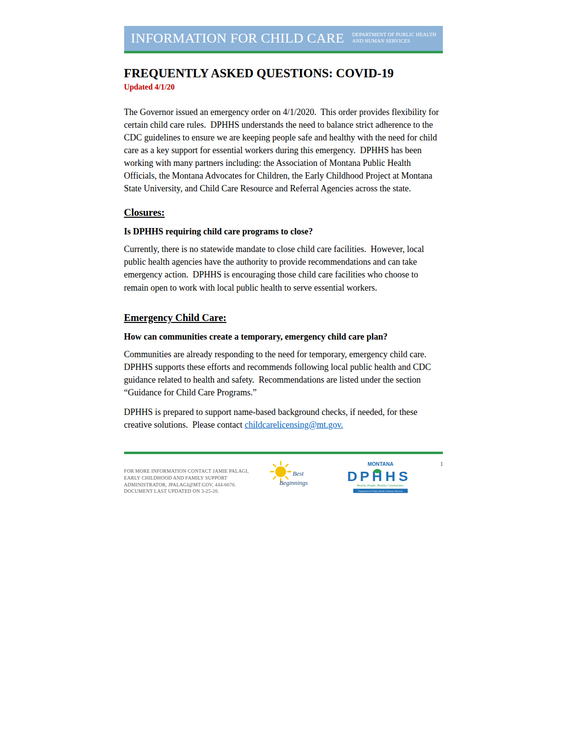INFORMATION FOR CHILD CARE
Department of Public Health
and Human Services
FREQUENTLY ASKED QUESTIONS: COVID-19
Updated 4/1/20
The Governor issued an emergency order on 4/1/2020. This order provides flexibility for certain child care rules. DPHHS understands the need to balance strict adherence to the CDC guidelines to ensure we are keeping people safe and healthy with the need for child care as a key support for essential workers during this emergency. DPHHS has been working with many partners including: the Association of Montana Public Health Officials, the Montana Advocates for Children, the Early Childhood Project at Montana State University, and Child Care Resource and Referral Agencies across the state.
Closures:
Is DPHHS requiring child care programs to close?
Currently, there is no statewide mandate to close child care facilities. However, local public health agencies have the authority to provide recommendations and can take emergency action. DPHHS is encouraging those child care facilities who choose to remain open to work with local public health to serve essential workers.
Emergency Child Care:
How can communities create a temporary, emergency child care plan?
Communities are already responding to the need for temporary, emergency child care. DPHHS supports these efforts and recommends following local public health and CDC guidance related to health and safety. Recommendations are listed under the section “Guidance for Child Care Programs.”
DPHHS is prepared to support name-based background checks, if needed, for these creative solutions. Please contact childcarelicensing@mt.gov.
For more information contact Jamie Palagi,
Early Childhood and Family Support
Administrator, JPALAGI@MT.GOV, 444-6676.
Document last updated on 3-25-20.
Best Beginnings MONTANA D P H H S Healthy People. Healthy Communities. Department of Public Health & Human Services
1